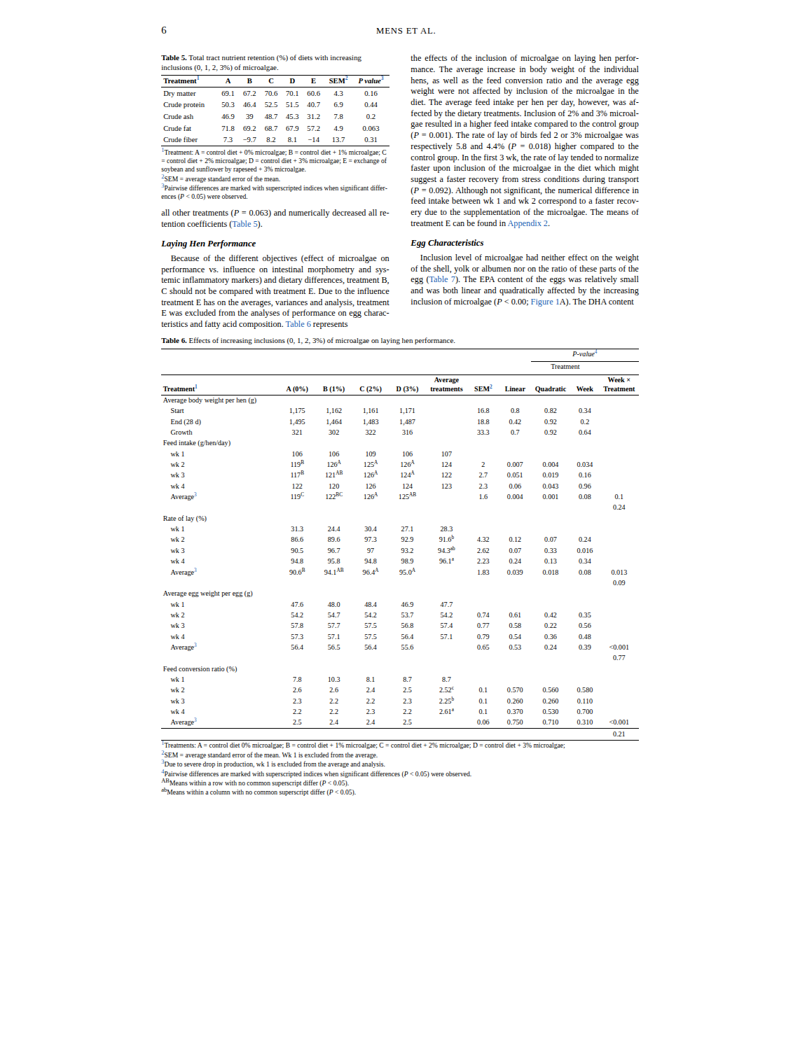6
MENS ET AL.
Table 5. Total tract nutrient retention (%) of diets with increasing inclusions (0, 1, 2, 3%) of microalgae.
| Treatment 1 | A | B | C | D | E | SEM 2 | P value 3 |
| --- | --- | --- | --- | --- | --- | --- | --- |
| Dry matter | 69.1 | 67.2 | 70.6 | 70.1 | 60.6 | 4.3 | 0.16 |
| Crude protein | 50.3 | 46.4 | 52.5 | 51.5 | 40.7 | 6.9 | 0.44 |
| Crude ash | 46.9 | 39 | 48.7 | 45.3 | 31.2 | 7.8 | 0.2 |
| Crude fat | 71.8 | 69.2 | 68.7 | 67.9 | 57.2 | 4.9 | 0.063 |
| Crude fiber | 7.3 | −9.7 | 8.2 | 8.1 | −14 | 13.7 | 0.31 |
1Treatment: A = control diet + 0% microalgae; B = control diet + 1% microalgae; C = control diet + 2% microalgae; D = control diet + 3% microalgae; E = exchange of soybean and sunflower by rapeseed + 3% microalgae.
2SEM = average standard error of the mean.
3Pairwise differences are marked with superscripted indices when significant differences (P < 0.05) were observed.
all other treatments (P = 0.063) and numerically decreased all retention coefficients (Table 5).
Laying Hen Performance
Because of the different objectives (effect of microalgae on performance vs. influence on intestinal morphometry and systemic inflammatory markers) and dietary differences, treatment B, C should not be compared with treatment E. Due to the influence treatment E has on the averages, variances and analysis, treatment E was excluded from the analyses of performance on egg characteristics and fatty acid composition. Table 6 represents
the effects of the inclusion of microalgae on laying hen performance. The average increase in body weight of the individual hens, as well as the feed conversion ratio and the average egg weight were not affected by inclusion of the microalgae in the diet. The average feed intake per hen per day, however, was affected by the dietary treatments. Inclusion of 2% and 3% microalgae resulted in a higher feed intake compared to the control group (P = 0.001). The rate of lay of birds fed 2 or 3% microalgae was respectively 5.8 and 4.4% (P = 0.018) higher compared to the control group. In the first 3 wk, the rate of lay tended to normalize faster upon inclusion of the microalgae in the diet which might suggest a faster recovery from stress conditions during transport (P = 0.092). Although not significant, the numerical difference in feed intake between wk 1 and wk 2 correspond to a faster recovery due to the supplementation of the microalgae. The means of treatment E can be found in Appendix 2.
Egg Characteristics
Inclusion level of microalgae had neither effect on the weight of the shell, yolk or albumen nor on the ratio of these parts of the egg (Table 7). The EPA content of the eggs was relatively small and was both linear and quadratically affected by the increasing inclusion of microalgae (P < 0.00; Figure 1 A). The DHA content
Table 6. Effects of increasing inclusions (0, 1, 2, 3%) of microalgae on laying hen performance.
| | P-value 4 |
| | Treatment | |
| Treatment 1 | A (0%) | B (1%) | C (2%) | D (3%) | Average treatments | SEM 2 | Linear | Quadratic | Week | Week × Treatment |
| Average body weight per hen (g) | |
| Start | 1,175 | 1,162 | 1,161 | 1,171 | | 16.8 | 0.8 | 0.82 | 0.34 | |
| End (28 d) | 1,495 | 1,464 | 1,483 | 1,487 | | 18.8 | 0.42 | 0.92 | 0.2 | |
| Growth | 321 | 302 | 322 | 316 | | 33.3 | 0.7 | 0.92 | 0.64 | |
| Feed intake (g/hen/day) | |
| wk 1 | 106 | 106 | 109 | 106 | 107 | | | | | |
| wk 2 | 119 B | 126 A | 125 A | 126 A | 124 | 2 | 0.007 | 0.004 | 0.034 | |
| wk 3 | 117 B | 121 AB | 126 A | 124 A | 122 | 2.7 | 0.051 | 0.019 | 0.16 | |
| wk 4 | 122 | 120 | 126 | 124 | 123 | 2.3 | 0.06 | 0.043 | 0.96 | |
| Average 3 | 119 C | 122 BC | 126 A | 125 AB | | 1.6 | 0.004 | 0.001 | 0.08 | 0.1 |
| | 0.24 |
| Rate of lay (%) | |
| wk 1 | 31.3 | 24.4 | 30.4 | 27.1 | 28.3 | | | | | |
| wk 2 | 86.6 | 89.6 | 97.3 | 92.9 | 91.6 b | 4.32 | 0.12 | 0.07 | 0.24 | |
| wk 3 | 90.5 | 96.7 | 97 | 93.2 | 94.3 ab | 2.62 | 0.07 | 0.33 | 0.016 | |
| wk 4 | 94.8 | 95.8 | 94.8 | 98.9 | 96.1 a | 2.23 | 0.24 | 0.13 | 0.34 | |
| Average 3 | 90.6 B | 94.1 AB | 96.4 A | 95.0 A | | 1.83 | 0.039 | 0.018 | 0.08 | 0.013 |
| | 0.09 |
| Average egg weight per egg (g) | |
| wk 1 | 47.6 | 48.0 | 48.4 | 46.9 | 47.7 | | | | | |
| wk 2 | 54.2 | 54.7 | 54.2 | 53.7 | 54.2 | 0.74 | 0.61 | 0.42 | 0.35 | |
| wk 3 | 57.8 | 57.7 | 57.5 | 56.8 | 57.4 | 0.77 | 0.58 | 0.22 | 0.56 | |
| wk 4 | 57.3 | 57.1 | 57.5 | 56.4 | 57.1 | 0.79 | 0.54 | 0.36 | 0.48 | |
| Average 3 | 56.4 | 56.5 | 56.4 | 55.6 | | 0.65 | 0.53 | 0.24 | 0.39 | <0.001 |
| | 0.77 |
| Feed conversion ratio (%) | |
| wk 1 | 7.8 | 10.3 | 8.1 | 8.7 | 8.7 | | | | | |
| wk 2 | 2.6 | 2.6 | 2.4 | 2.5 | 2.52 c | 0.1 | 0.570 | 0.560 | 0.580 | |
| wk 3 | 2.3 | 2.2 | 2.2 | 2.3 | 2.25 b | 0.1 | 0.260 | 0.260 | 0.110 | |
| wk 4 | 2.2 | 2.2 | 2.3 | 2.2 | 2.61 a | 0.1 | 0.370 | 0.530 | 0.700 | |
| Average 3 | 2.5 | 2.4 | 2.4 | 2.5 | | 0.06 | 0.750 | 0.710 | 0.310 | <0.001 |
| | 0.21 |
1Treatments: A = control diet 0% microalgae; B = control diet + 1% microalgae; C = control diet + 2% microalgae; D = control diet + 3% microalgae;
2SEM = average standard error of the mean. Wk 1 is excluded from the average.
3Due to severe drop in production, wk 1 is excluded from the average and analysis.
4Pairwise differences are marked with superscripted indices when significant differences (P < 0.05) were observed.
ABMeans within a row with no common superscript differ (P < 0.05).
abMeans within a column with no common superscript differ (P < 0.05).